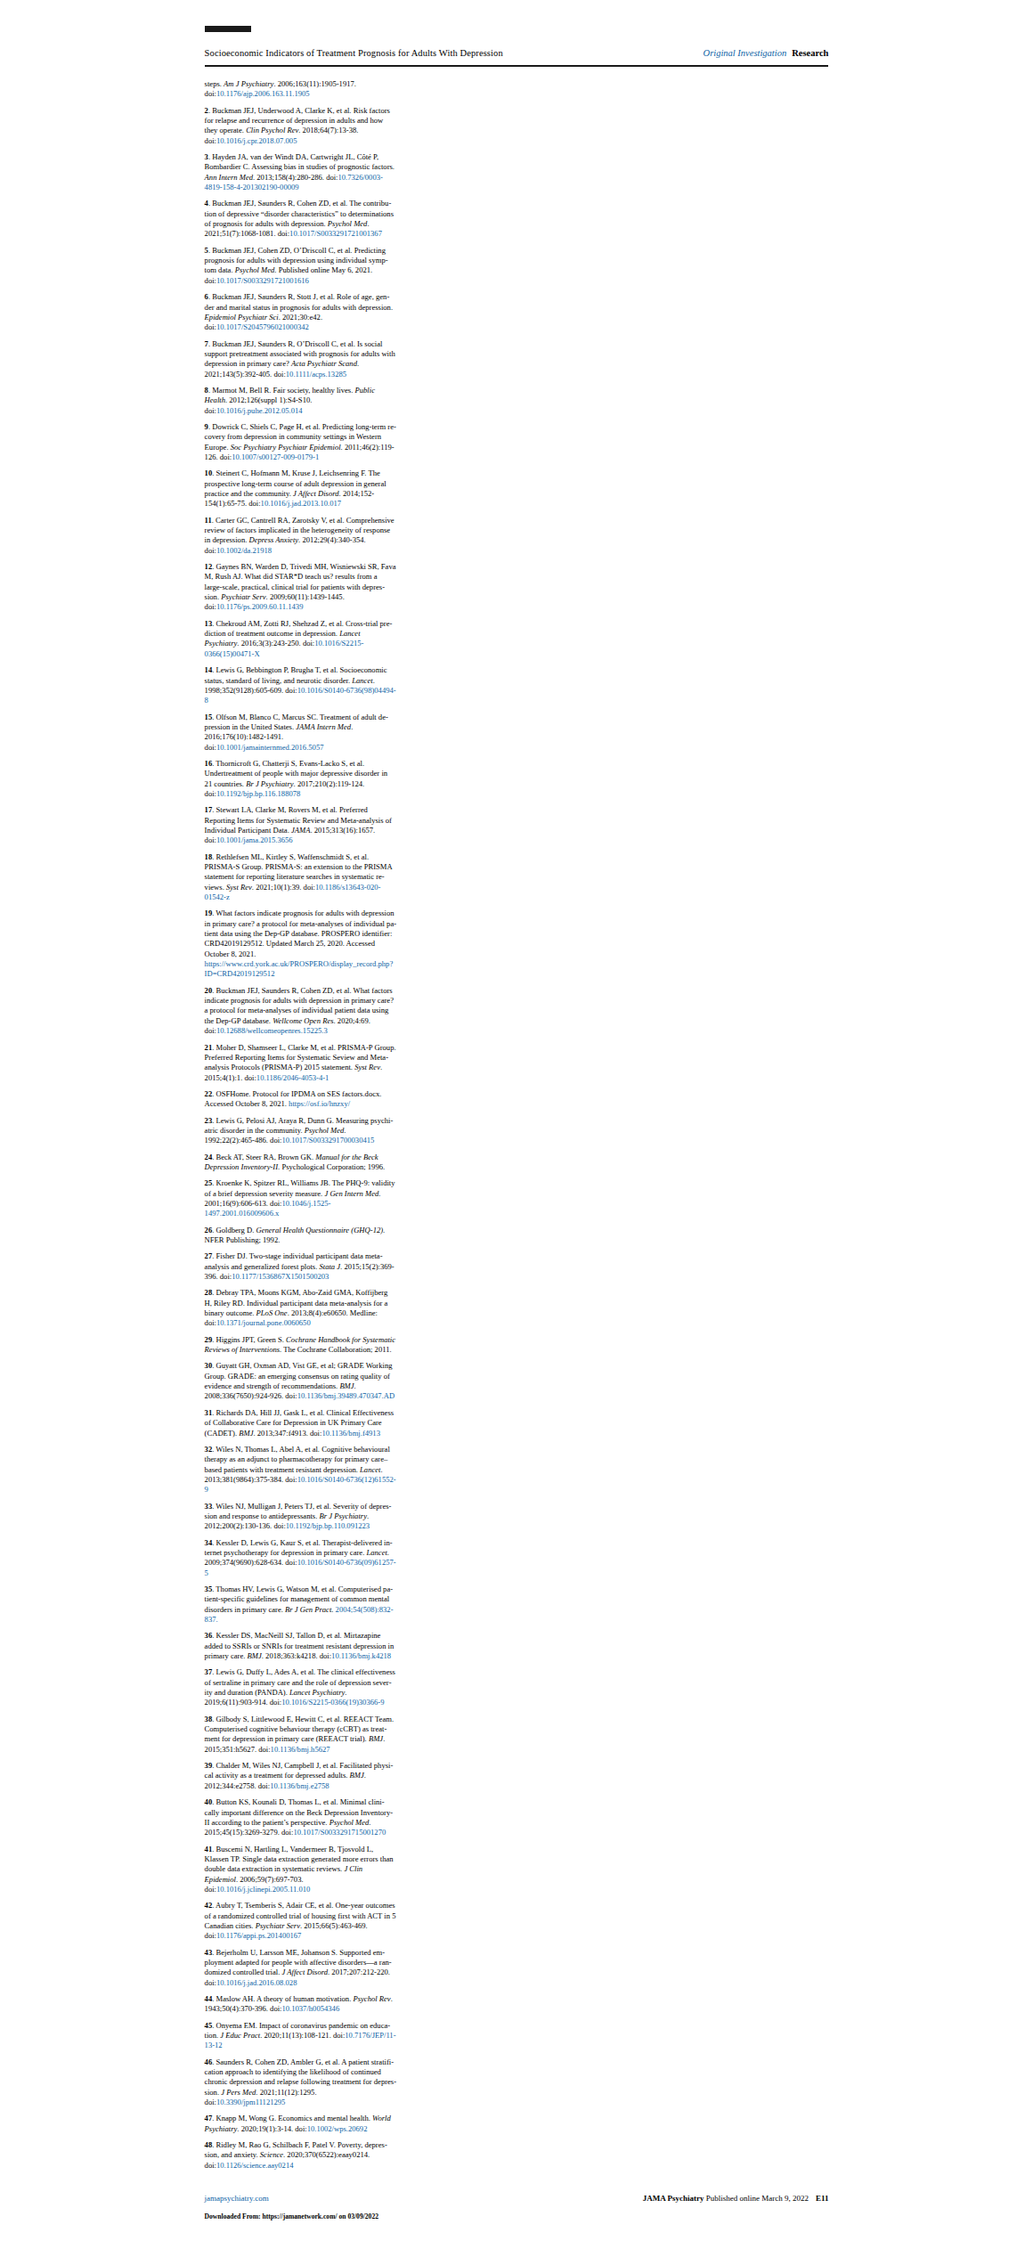Socioeconomic Indicators of Treatment Prognosis for Adults With Depression
Original Investigation Research
steps. Am J Psychiatry. 2006;163(11):1905-1917. doi:10.1176/ajp.2006.163.11.1905
2. Buckman JEJ, Underwood A, Clarke K, et al. Risk factors for relapse and recurrence of depression in adults and how they operate. Clin Psychol Rev. 2018;64(7):13-38. doi:10.1016/j.cpr.2018.07.005
3. Hayden JA, van der Windt DA, Cartwright JL, Côté P, Bombardier C. Assessing bias in studies of prognostic factors. Ann Intern Med. 2013;158(4):280-286. doi:10.7326/0003-4819-158-4-201302190-00009
4. Buckman JEJ, Saunders R, Cohen ZD, et al. The contribution of depressive “disorder characteristics” to determinations of prognosis for adults with depression. Psychol Med. 2021;51(7):1068-1081. doi:10.1017/S0033291721001367
5. Buckman JEJ, Cohen ZD, O’Driscoll C, et al. Predicting prognosis for adults with depression using individual symptom data. Psychol Med. Published online May 6, 2021. doi:10.1017/S0033291721001616
6. Buckman JEJ, Saunders R, Stott J, et al. Role of age, gender and marital status in prognosis for adults with depression. Epidemiol Psychiatr Sci. 2021;30:e42. doi:10.1017/S2045796021000342
7. Buckman JEJ, Saunders R, O’Driscoll C, et al. Is social support pretreatment associated with prognosis for adults with depression in primary care? Acta Psychiatr Scand. 2021;143(5):392-405. doi:10.1111/acps.13285
8. Marmot M, Bell R. Fair society, healthy lives. Public Health. 2012;126(suppl 1):S4-S10. doi:10.1016/j.puhe.2012.05.014
9. Dowrick C, Shiels C, Page H, et al. Predicting long-term recovery from depression in community settings in Western Europe. Soc Psychiatry Psychiatr Epidemiol. 2011;46(2):119-126. doi:10.1007/s00127-009-0179-1
10. Steinert C, Hofmann M, Kruse J, Leichsenring F. The prospective long-term course of adult depression in general practice and the community. J Affect Disord. 2014;152-154(1):65-75. doi:10.1016/j.jad.2013.10.017
11. Carter GC, Cantrell RA, Zarotsky V, et al. Comprehensive review of factors implicated in the heterogeneity of response in depression. Depress Anxiety. 2012;29(4):340-354. doi:10.1002/da.21918
12. Gaynes BN, Warden D, Trivedi MH, Wisniewski SR, Fava M, Rush AJ. What did STAR*D teach us? results from a large-scale, practical, clinical trial for patients with depression. Psychiatr Serv. 2009;60(11):1439-1445. doi:10.1176/ps.2009.60.11.1439
13. Chekroud AM, Zotti RJ, Shehzad Z, et al. Cross-trial prediction of treatment outcome in depression. Lancet Psychiatry. 2016;3(3):243-250. doi:10.1016/S2215-0366(15)00471-X
14. Lewis G, Bebbington P, Brugha T, et al. Socioeconomic status, standard of living, and neurotic disorder. Lancet. 1998;352(9128):605-609. doi:10.1016/S0140-6736(98)04494-8
15. Olfson M, Blanco C, Marcus SC. Treatment of adult depression in the United States. JAMA Intern Med. 2016;176(10):1482-1491. doi:10.1001/jamainternmed.2016.5057
16. Thornicroft G, Chatterji S, Evans-Lacko S, et al. Undertreatment of people with major depressive disorder in 21 countries. Br J Psychiatry. 2017;210(2):119-124. doi:10.1192/bjp.bp.116.188078
17. Stewart LA, Clarke M, Rovers M, et al. Preferred Reporting Items for Systematic Review and Meta-analysis of Individual Participant Data. JAMA. 2015;313(16):1657. doi:10.1001/jama.2015.3656
18. Rethlefsen ML, Kirtley S, Waffenschmidt S, et al. PRISMA-S Group. PRISMA-S: an extension to the PRISMA statement for reporting literature searches in systematic reviews. Syst Rev. 2021;10(1):39. doi:10.1186/s13643-020-01542-z
19. What factors indicate prognosis for adults with depression in primary care? a protocol for meta-analyses of individual patient data using the Dep-GP database. PROSPERO identifier: CRD42019129512. Updated March 25, 2020. Accessed October 8, 2021. https://www.crd.york.ac.uk/PROSPERO/display_record.php?ID=CRD42019129512
20. Buckman JEJ, Saunders R, Cohen ZD, et al. What factors indicate prognosis for adults with depression in primary care? a protocol for meta-analyses of individual patient data using the Dep-GP database. Wellcome Open Res. 2020;4:69. doi:10.12688/wellcomeopenres.15225.3
21. Moher D, Shamseer L, Clarke M, et al. PRISMA-P Group. Preferred Reporting Items for Systematic Seview and Meta-analysis Protocols (PRISMA-P) 2015 statement. Syst Rev. 2015;4(1):1. doi:10.1186/2046-4053-4-1
22. OSFHome. Protocol for IPDMA on SES factors.docx. Accessed October 8, 2021. https://osf.io/hnzxy/
23. Lewis G, Pelosi AJ, Araya R, Dunn G. Measuring psychiatric disorder in the community. Psychol Med. 1992;22(2):465-486. doi:10.1017/S0033291700030415
24. Beck AT, Steer RA, Brown GK. Manual for the Beck Depression Inventory-II. Psychological Corporation; 1996.
25. Kroenke K, Spitzer RL, Williams JB. The PHQ-9: validity of a brief depression severity measure. J Gen Intern Med. 2001;16(9):606-613. doi:10.1046/j.1525-1497.2001.016009606.x
26. Goldberg D. General Health Questionnaire (GHQ-12). NFER Publishing; 1992.
27. Fisher DJ. Two-stage individual participant data meta-analysis and generalized forest plots. Stata J. 2015;15(2):369-396. doi:10.1177/1536867X1501500203
28. Debray TPA, Moons KGM, Abo-Zaid GMA, Koffijberg H, Riley RD. Individual participant data meta-analysis for a binary outcome. PLoS One. 2013;8(4):e60650. Medline: doi:10.1371/journal.pone.0060650
29. Higgins JPT, Green S. Cochrane Handbook for Systematic Reviews of Interventions. The Cochrane Collaboration; 2011.
30. Guyatt GH, Oxman AD, Vist GE, et al; GRADE Working Group. GRADE: an emerging consensus on rating quality of evidence and strength of recommendations. BMJ. 2008;336(7650):924-926. doi:10.1136/bmj.39489.470347.AD
31. Richards DA, Hill JJ, Gask L, et al. Clinical Effectiveness of Collaborative Care for Depression in UK Primary Care (CADET). BMJ. 2013;347:f4913. doi:10.1136/bmj.f4913
32. Wiles N, Thomas L, Abel A, et al. Cognitive behavioural therapy as an adjunct to pharmacotherapy for primary care–based patients with treatment resistant depression. Lancet. 2013;381(9864):375-384. doi:10.1016/S0140-6736(12)61552-9
33. Wiles NJ, Mulligan J, Peters TJ, et al. Severity of depression and response to antidepressants. Br J Psychiatry. 2012;200(2):130-136. doi:10.1192/bjp.bp.110.091223
34. Kessler D, Lewis G, Kaur S, et al. Therapist-delivered internet psychotherapy for depression in primary care. Lancet. 2009;374(9690):628-634. doi:10.1016/S0140-6736(09)61257-5
35. Thomas HV, Lewis G, Watson M, et al. Computerised patient-specific guidelines for management of common mental disorders in primary care. Br J Gen Pract. 2004;54(508):832-837.
36. Kessler DS, MacNeill SJ, Tallon D, et al. Mirtazapine added to SSRIs or SNRIs for treatment resistant depression in primary care. BMJ. 2018;363:k4218. doi:10.1136/bmj.k4218
37. Lewis G, Duffy L, Ades A, et al. The clinical effectiveness of sertraline in primary care and the role of depression severity and duration (PANDA). Lancet Psychiatry. 2019;6(11):903-914. doi:10.1016/S2215-0366(19)30366-9
38. Gilbody S, Littlewood E, Hewitt C, et al. REEACT Team. Computerised cognitive behaviour therapy (cCBT) as treatment for depression in primary care (REEACT trial). BMJ. 2015;351:h5627. doi:10.1136/bmj.h5627
39. Chalder M, Wiles NJ, Campbell J, et al. Facilitated physical activity as a treatment for depressed adults. BMJ. 2012;344:e2758. doi:10.1136/bmj.e2758
40. Button KS, Kounali D, Thomas L, et al. Minimal clinically important difference on the Beck Depression Inventory-II according to the patient’s perspective. Psychol Med. 2015;45(15):3269-3279. doi:10.1017/S0033291715001270
41. Buscemi N, Hartling L, Vandermeer B, Tjosvold L, Klassen TP. Single data extraction generated more errors than double data extraction in systematic reviews. J Clin Epidemiol. 2006;59(7):697-703. doi:10.1016/j.jclinepi.2005.11.010
42. Aubry T, Tsemberis S, Adair CE, et al. One-year outcomes of a randomized controlled trial of housing first with ACT in 5 Canadian cities. Psychiatr Serv. 2015;66(5):463-469. doi:10.1176/appi.ps.201400167
43. Bejerholm U, Larsson ME, Johanson S. Supported employment adapted for people with affective disorders—a randomized controlled trial. J Affect Disord. 2017;207:212-220. doi:10.1016/j.jad.2016.08.028
44. Maslow AH. A theory of human motivation. Psychol Rev. 1943;50(4):370-396. doi:10.1037/h0054346
45. Onyema EM. Impact of coronavirus pandemic on education. J Educ Pract. 2020;11(13):108-121. doi:10.7176/JEP/11-13-12
46. Saunders R, Cohen ZD, Ambler G, et al. A patient stratification approach to identifying the likelihood of continued chronic depression and relapse following treatment for depression. J Pers Med. 2021;11(12):1295. doi:10.3390/jpm11121295
47. Knapp M, Wong G. Economics and mental health. World Psychiatry. 2020;19(1):3-14. doi:10.1002/wps.20692
48. Ridley M, Rao G, Schilbach F, Patel V. Poverty, depression, and anxiety. Science. 2020;370(6522):eaay0214. doi:10.1126/science.aay0214
jamapsychiatry.com
JAMA Psychiatry Published online March 9, 2022 E11
Downloaded From: https://jamanetwork.com/ on 03/09/2022